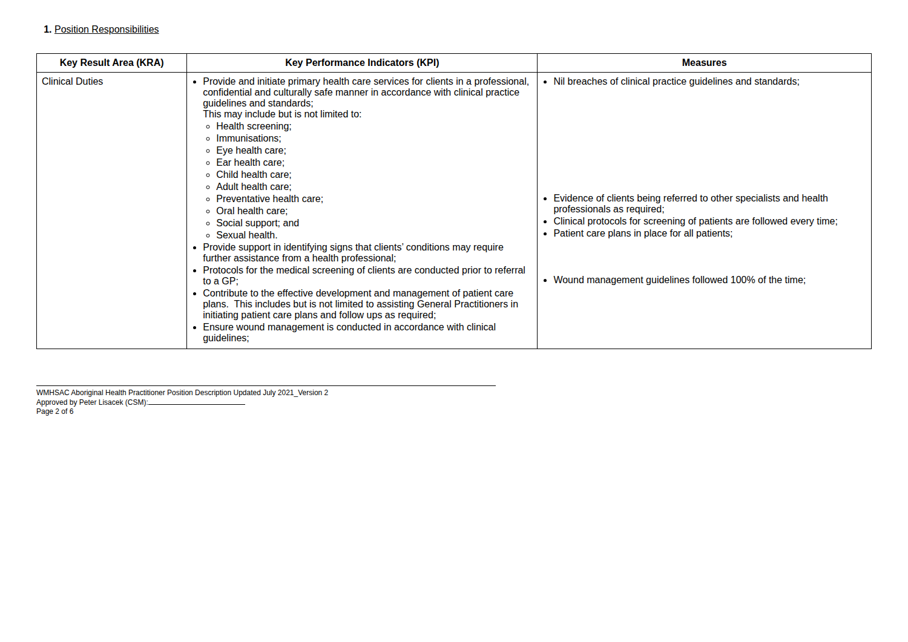Position Responsibilities
| Key Result Area (KRA) | Key Performance Indicators (KPI) | Measures |
| --- | --- | --- |
| Clinical Duties | Provide and initiate primary health care services for clients in a professional, confidential and culturally safe manner in accordance with clinical practice guidelines and standards; This may include but is not limited to: Health screening; Immunisations; Eye health care; Ear health care; Child health care; Adult health care; Preventative health care; Oral health care; Social support; and Sexual health. Provide support in identifying signs that clients’ conditions may require further assistance from a health professional; Protocols for the medical screening of clients are conducted prior to referral to a GP; Contribute to the effective development and management of patient care plans. This includes but is not limited to assisting General Practitioners in initiating patient care plans and follow ups as required; Ensure wound management is conducted in accordance with clinical guidelines; | Nil breaches of clinical practice guidelines and standards; Evidence of clients being referred to other specialists and health professionals as required; Clinical protocols for screening of patients are followed every time; Patient care plans in place for all patients; Wound management guidelines followed 100% of the time; |
WMHSAC Aboriginal Health Practitioner Position Description Updated July 2021_Version 2
Approved by Peter Lisacek (CSM):
Page 2 of 6